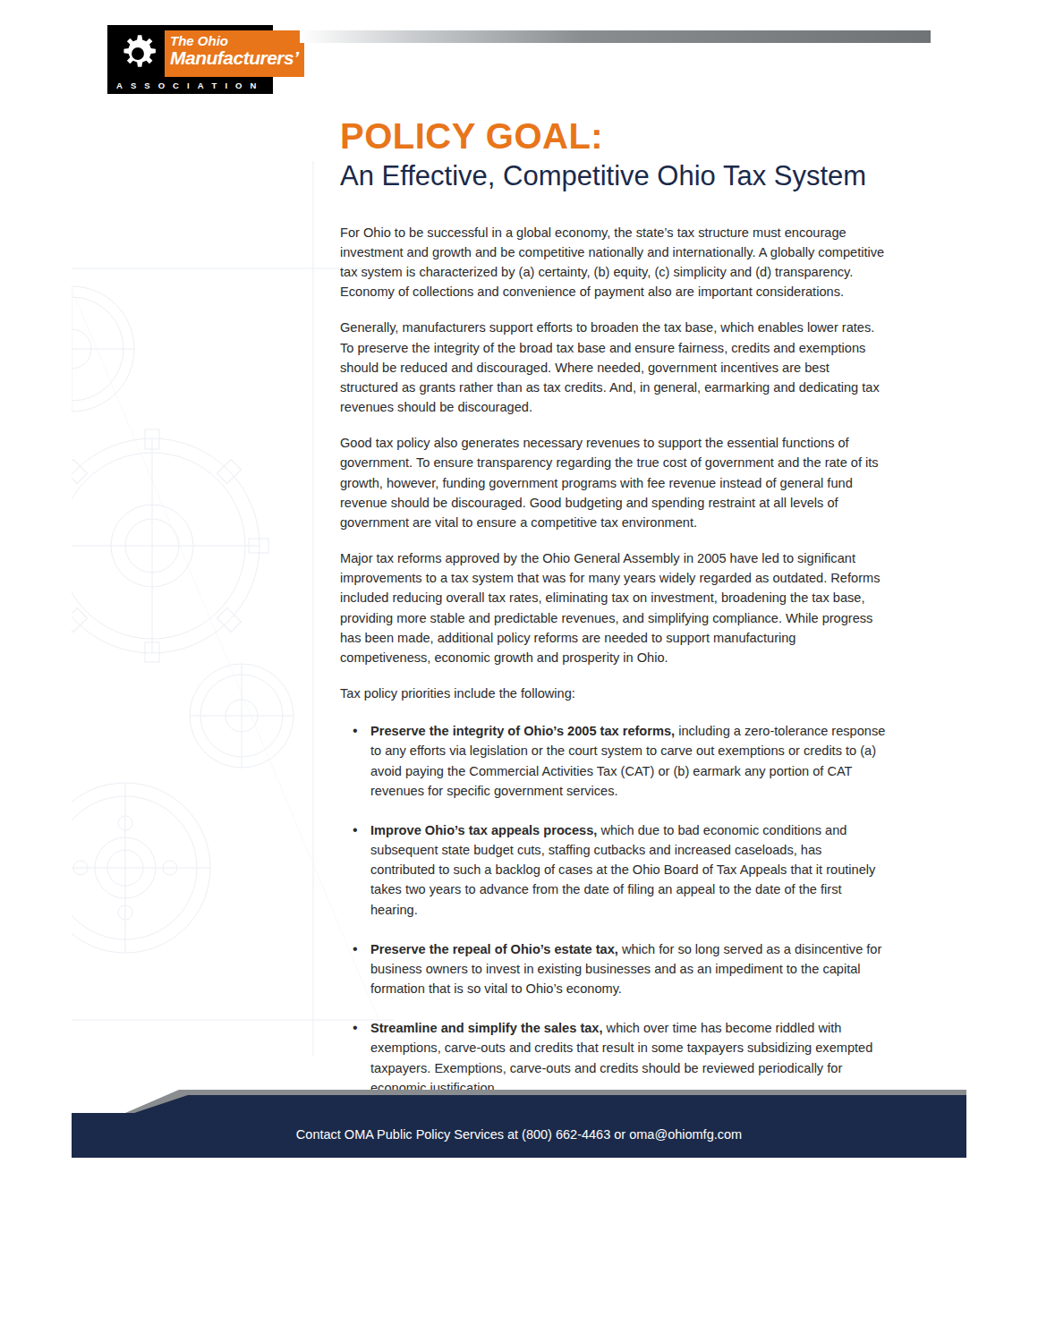The Ohio Manufacturers’
A S S O C I A T I O N
POLICY GOAL:
An Effective, Competitive Ohio Tax System
For Ohio to be successful in a global economy, the state’s tax structure must encourage investment and growth and be competitive nationally and internationally. A globally competitive tax system is characterized by (a) certainty, (b) equity, (c) simplicity and (d) transparency. Economy of collections and convenience of payment also are important considerations.
Generally, manufacturers support efforts to broaden the tax base, which enables lower rates. To preserve the integrity of the broad tax base and ensure fairness, credits and exemptions should be reduced and discouraged. Where needed, government incentives are best structured as grants rather than as tax credits. And, in general, earmarking and dedicating tax revenues should be discouraged.
Good tax policy also generates necessary revenues to support the essential functions of government. To ensure transparency regarding the true cost of government and the rate of its growth, however, funding government programs with fee revenue instead of general fund revenue should be discouraged. Good budgeting and spending restraint at all levels of government are vital to ensure a competitive tax environment.
Major tax reforms approved by the Ohio General Assembly in 2005 have led to significant improvements to a tax system that was for many years widely regarded as outdated. Reforms included reducing overall tax rates, eliminating tax on investment, broadening the tax base, providing more stable and predictable revenues, and simplifying compliance. While progress has been made, additional policy reforms are needed to support manufacturing competiveness, economic growth and prosperity in Ohio.
Tax policy priorities include the following:
Preserve the integrity of Ohio’s 2005 tax reforms, including a zero-tolerance response to any efforts via legislation or the court system to carve out exemptions or credits to (a) avoid paying the Commercial Activities Tax (CAT) or (b) earmark any portion of CAT revenues for specific government services.
Improve Ohio’s tax appeals process, which due to bad economic conditions and subsequent state budget cuts, staffing cutbacks and increased caseloads, has contributed to such a backlog of cases at the Ohio Board of Tax Appeals that it routinely takes two years to advance from the date of filing an appeal to the date of the first hearing.
Preserve the repeal of Ohio’s estate tax, which for so long served as a disincentive for business owners to invest in existing businesses and as an impediment to the capital formation that is so vital to Ohio’s economy.
Streamline and simplify the sales tax, which over time has become riddled with exemptions, carve-outs and credits that result in some taxpayers subsidizing exempted taxpayers. Exemptions, carve-outs and credits should be reviewed periodically for economic justification.
Contact OMA Public Policy Services at (800) 662-4463 or oma@ohiomfg.com